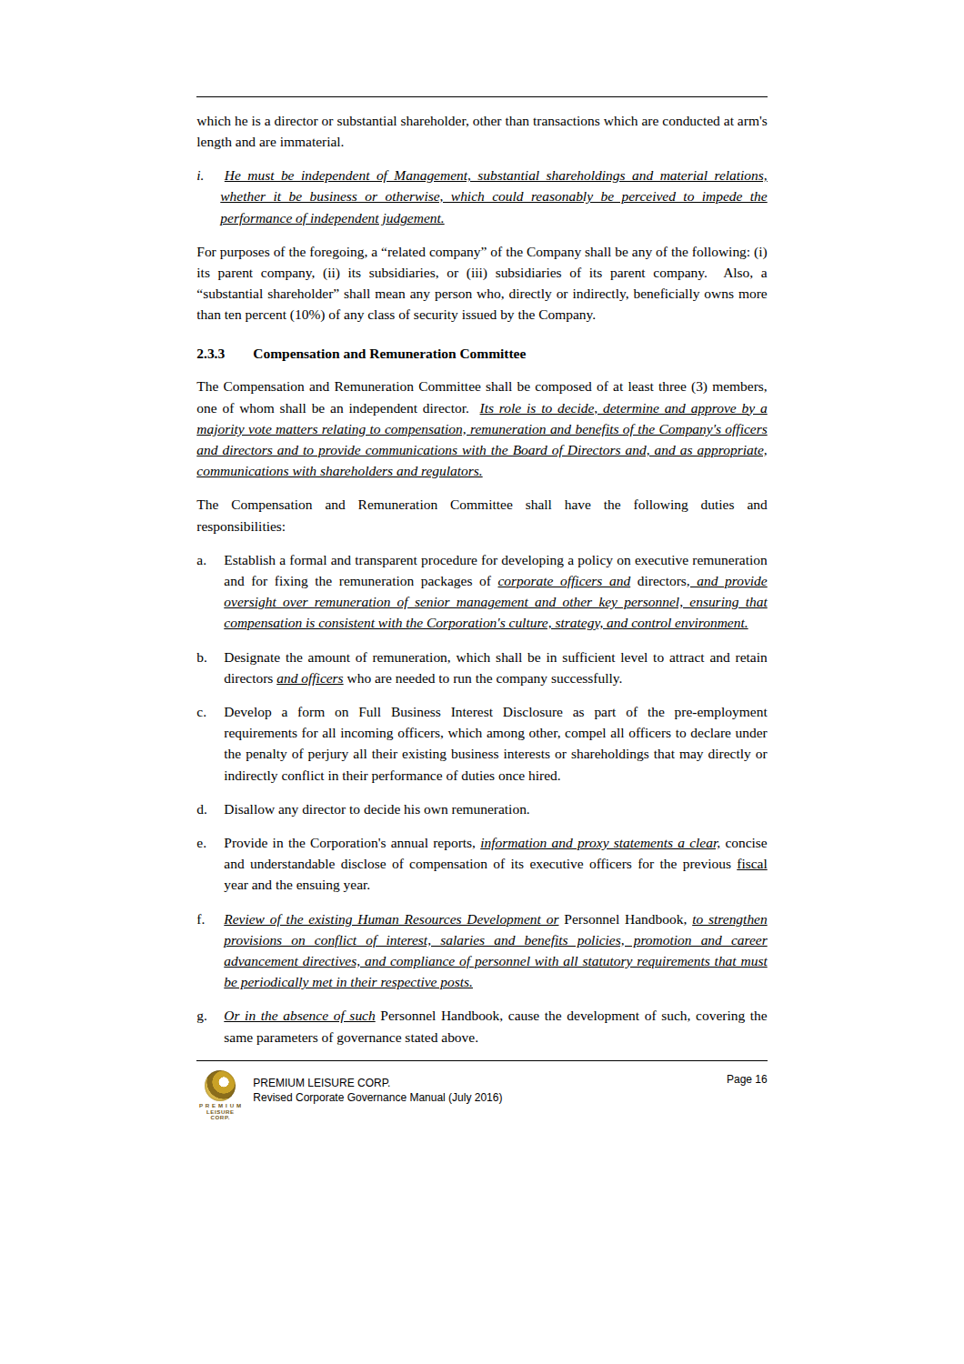which he is a director or substantial shareholder, other than transactions which are conducted at arm's length and are immaterial.
i. He must be independent of Management, substantial shareholdings and material relations, whether it be business or otherwise, which could reasonably be perceived to impede the performance of independent judgement.
For purposes of the foregoing, a “related company” of the Company shall be any of the following: (i) its parent company, (ii) its subsidiaries, or (iii) subsidiaries of its parent company. Also, a “substantial shareholder” shall mean any person who, directly or indirectly, beneficially owns more than ten percent (10%) of any class of security issued by the Company.
2.3.3 Compensation and Remuneration Committee
The Compensation and Remuneration Committee shall be composed of at least three (3) members, one of whom shall be an independent director. Its role is to decide, determine and approve by a majority vote matters relating to compensation, remuneration and benefits of the Company's officers and directors and to provide communications with the Board of Directors and, and as appropriate, communications with shareholders and regulators.
The Compensation and Remuneration Committee shall have the following duties and responsibilities:
a. Establish a formal and transparent procedure for developing a policy on executive remuneration and for fixing the remuneration packages of corporate officers and directors, and provide oversight over remuneration of senior management and other key personnel, ensuring that compensation is consistent with the Corporation's culture, strategy, and control environment.
b. Designate the amount of remuneration, which shall be in sufficient level to attract and retain directors and officers who are needed to run the company successfully.
c. Develop a form on Full Business Interest Disclosure as part of the pre-employment requirements for all incoming officers, which among other, compel all officers to declare under the penalty of perjury all their existing business interests or shareholdings that may directly or indirectly conflict in their performance of duties once hired.
d. Disallow any director to decide his own remuneration.
e. Provide in the Corporation's annual reports, information and proxy statements a clear, concise and understandable disclose of compensation of its executive officers for the previous fiscal year and the ensuing year.
f. Review of the existing Human Resources Development or Personnel Handbook, to strengthen provisions on conflict of interest, salaries and benefits policies, promotion and career advancement directives, and compliance of personnel with all statutory requirements that must be periodically met in their respective posts.
g. Or in the absence of such Personnel Handbook, cause the development of such, covering the same parameters of governance stated above.
P R E M I U M
LEISURE CORP.
PREMIUM LEISURE CORP.
Revised Corporate Governance Manual (July 2016)
Page 16